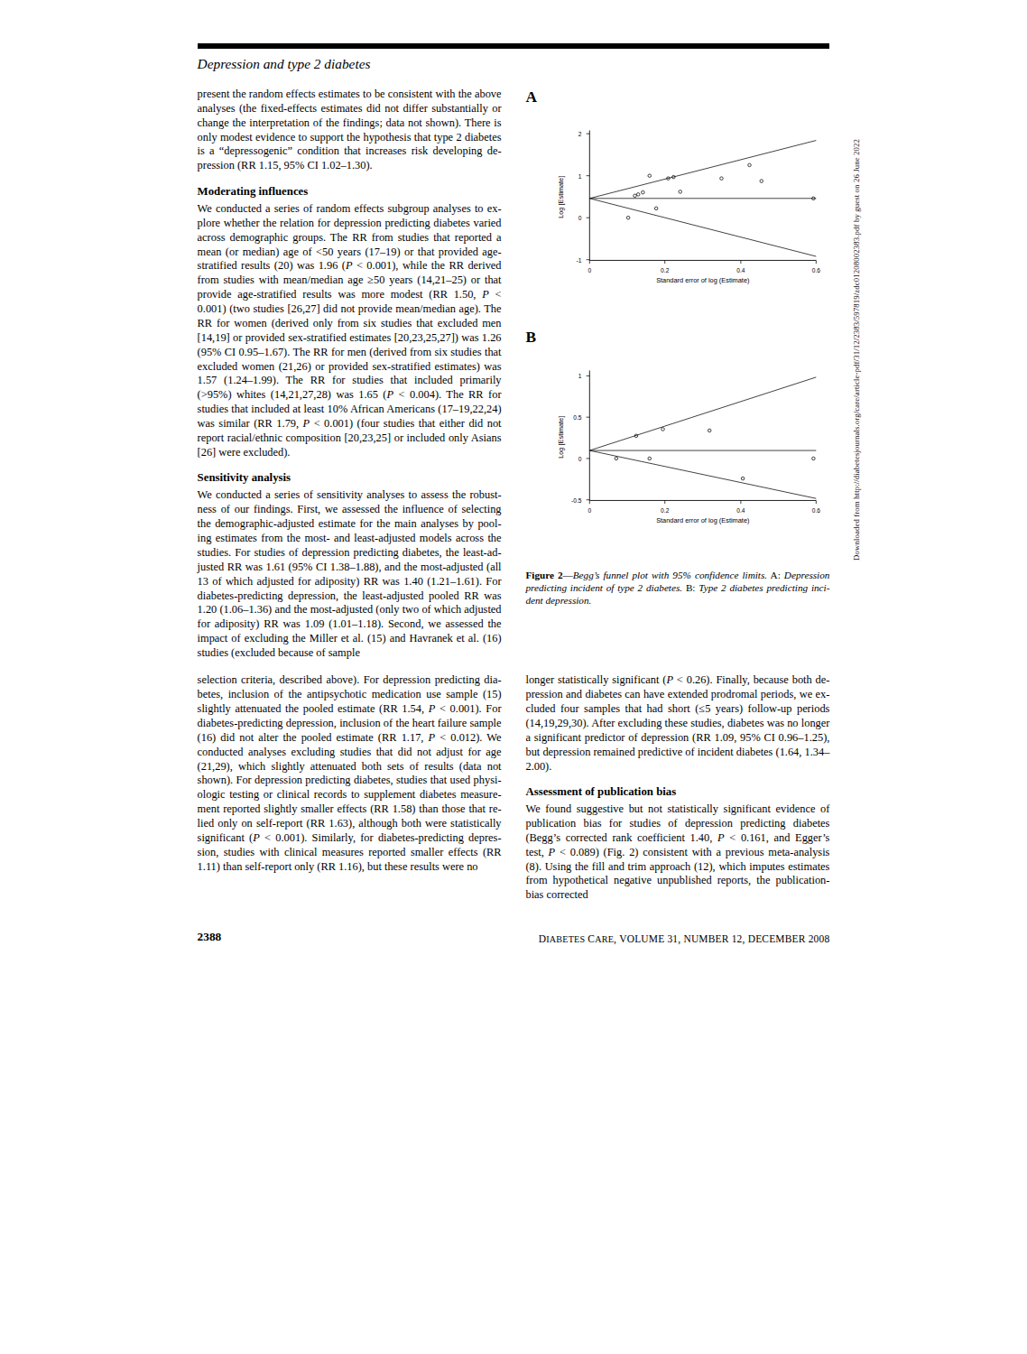Depression and type 2 diabetes
present the random effects estimates to be consistent with the above analyses (the fixed-effects estimates did not differ substantially or change the interpretation of the findings; data not shown). There is only modest evidence to support the hypothesis that type 2 diabetes is a “depressogenic” condition that increases risk developing depression (RR 1.15, 95% CI 1.02–1.30).
Moderating influences
We conducted a series of random effects subgroup analyses to explore whether the relation for depression predicting diabetes varied across demographic groups. The RR from studies that reported a mean (or median) age of <50 years (17–19) or that provided age-stratified results (20) was 1.96 (P < 0.001), while the RR derived from studies with mean/median age ≥50 years (14,21–25) or that provide age-stratified results was more modest (RR 1.50, P < 0.001) (two studies [26,27] did not provide mean/median age). The RR for women (derived only from six studies that excluded men [14,19] or provided sex-stratified estimates [20,23,25,27]) was 1.26 (95% CI 0.95–1.67). The RR for men (derived from six studies that excluded women (21,26) or provided sex-stratified estimates) was 1.57 (1.24–1.99). The RR for studies that included primarily (>95%) whites (14,21,27,28) was 1.65 (P < 0.004). The RR for studies that included at least 10% African Americans (17–19,22,24) was similar (RR 1.79, P < 0.001) (four studies that either did not report racial/ethnic composition [20,23,25] or included only Asians [26] were excluded).
Sensitivity analysis
We conducted a series of sensitivity analyses to assess the robustness of our findings. First, we assessed the influence of selecting the demographic-adjusted estimate for the main analyses by pooling estimates from the most- and least-adjusted models across the studies. For studies of depression predicting diabetes, the least-adjusted RR was 1.61 (95% CI 1.38–1.88), and the most-adjusted (all 13 of which adjusted for adiposity) RR was 1.40 (1.21–1.61). For diabetes-predicting depression, the least-adjusted pooled RR was 1.20 (1.06–1.36) and the most-adjusted (only two of which adjusted for adiposity) RR was 1.09 (1.01–1.18). Second, we assessed the impact of excluding the Miller et al. (15) and Havranek et al. (16) studies (excluded because of sample
A
2 1 0 -1 0 0.2 0.4 0.6 Standard error of log (Estimate) Log [Estimate]
B
1 0.5 0 -0.5 0 0.2 0.4 0.6 Standard error of log (Estimate) Log [Estimate]
Figure 2—Begg’s funnel plot with 95% confidence limits. A: Depression predicting incident of type 2 diabetes. B: Type 2 diabetes predicting incident depression.
selection criteria, described above). For depression predicting diabetes, inclusion of the antipsychotic medication use sample (15) slightly attenuated the pooled estimate (RR 1.54, P < 0.001). For diabetes-predicting depression, inclusion of the heart failure sample (16) did not alter the pooled estimate (RR 1.17, P < 0.012). We conducted analyses excluding studies that did not adjust for age (21,29), which slightly attenuated both sets of results (data not shown). For depression predicting diabetes, studies that used physiologic testing or clinical records to supplement diabetes measurement reported slightly smaller effects (RR 1.58) than those that relied only on self-report (RR 1.63), although both were statistically significant (P < 0.001). Similarly, for diabetes-predicting depression, studies with clinical measures reported smaller effects (RR 1.11) than self-report only (RR 1.16), but these results were no
longer statistically significant (P < 0.26). Finally, because both depression and diabetes can have extended prodromal periods, we excluded four samples that had short (≤5 years) follow-up periods (14,19,29,30). After excluding these studies, diabetes was no longer a significant predictor of depression (RR 1.09, 95% CI 0.96–1.25), but depression remained predictive of incident diabetes (1.64, 1.34–2.00).
Assessment of publication bias
We found suggestive but not statistically significant evidence of publication bias for studies of depression predicting diabetes (Begg’s corrected rank coefficient 1.40, P < 0.161, and Egger’s test, P < 0.089) (Fig. 2) consistent with a previous meta-analysis (8). Using the fill and trim approach (12), which imputes estimates from hypothetical negative unpublished reports, the publication-bias corrected
2388
DIABETES CARE, VOLUME 31, NUMBER 12, DECEMBER 2008
Downloaded from http://diabetesjournals.org/care/article-pdf/31/12/2383/597819/zdc01208002383.pdf by guest on 26 June 2022